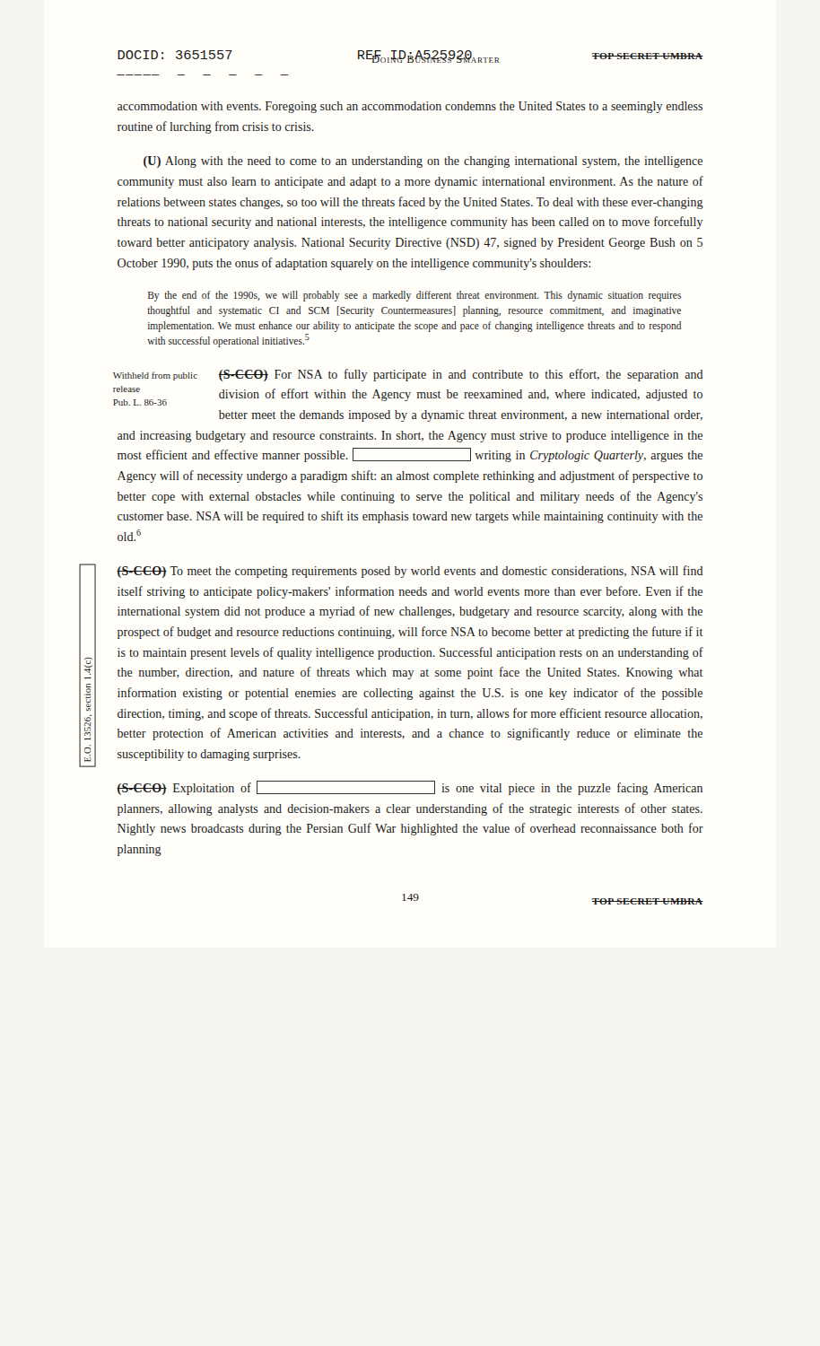DOCID: 3651557 REF ID:A525920 TOP SECRET UMBRA
Doing Business Smarter
————— — — — — —
accommodation with events. Foregoing such an accommodation condemns the United States to a seemingly endless routine of lurching from crisis to crisis.
(U) Along with the need to come to an understanding on the changing international system, the intelligence community must also learn to anticipate and adapt to a more dynamic international environment. As the nature of relations between states changes, so too will the threats faced by the United States. To deal with these ever-changing threats to national security and national interests, the intelligence community has been called on to move forcefully toward better anticipatory analysis. National Security Directive (NSD) 47, signed by President George Bush on 5 October 1990, puts the onus of adaptation squarely on the intelligence community's shoulders:
By the end of the 1990s, we will probably see a markedly different threat environment. This dynamic situation requires thoughtful and systematic CI and SCM [Security Countermeasures] planning, resource commitment, and imaginative implementation. We must enhance our ability to anticipate the scope and pace of changing intelligence threats and to respond with successful operational initiatives.5
Withheld from public release
Pub. L. 86-36
(S-CCO) For NSA to fully participate in and contribute to this effort, the separation and division of effort within the Agency must be reexamined and, where indicated, adjusted to better meet the demands imposed by a dynamic threat environment, a new international order, and increasing budgetary and resource constraints. In short, the Agency must strive to produce intelligence in the most efficient and effective manner possible. writing in Cryptologic Quarterly, argues the Agency will of necessity undergo a paradigm shift: an almost complete rethinking and adjustment of perspective to better cope with external obstacles while continuing to serve the political and military needs of the Agency's customer base. NSA will be required to shift its emphasis toward new targets while maintaining continuity with the old.6
(S-CCO) To meet the competing requirements posed by world events and domestic considerations, NSA will find itself striving to anticipate policy-makers' information needs and world events more than ever before. Even if the international system did not produce a myriad of new challenges, budgetary and resource scarcity, along with the prospect of budget and resource reductions continuing, will force NSA to become better at predicting the future if it is to maintain present levels of quality intelligence production. Successful anticipation rests on an understanding of the number, direction, and nature of threats which may at some point face the United States. Knowing what information existing or potential enemies are collecting against the U.S. is one key indicator of the possible direction, timing, and scope of threats. Successful anticipation, in turn, allows for more efficient resource allocation, better protection of American activities and interests, and a chance to significantly reduce or eliminate the susceptibility to damaging surprises.
(S-CCO) Exploitation of is one vital piece in the puzzle facing American planners, allowing analysts and decision-makers a clear understanding of the strategic interests of other states. Nightly news broadcasts during the Persian Gulf War highlighted the value of overhead reconnaissance both for planning
E.O. 13526, section 1.4(c)
149 TOP SECRET UMBRA